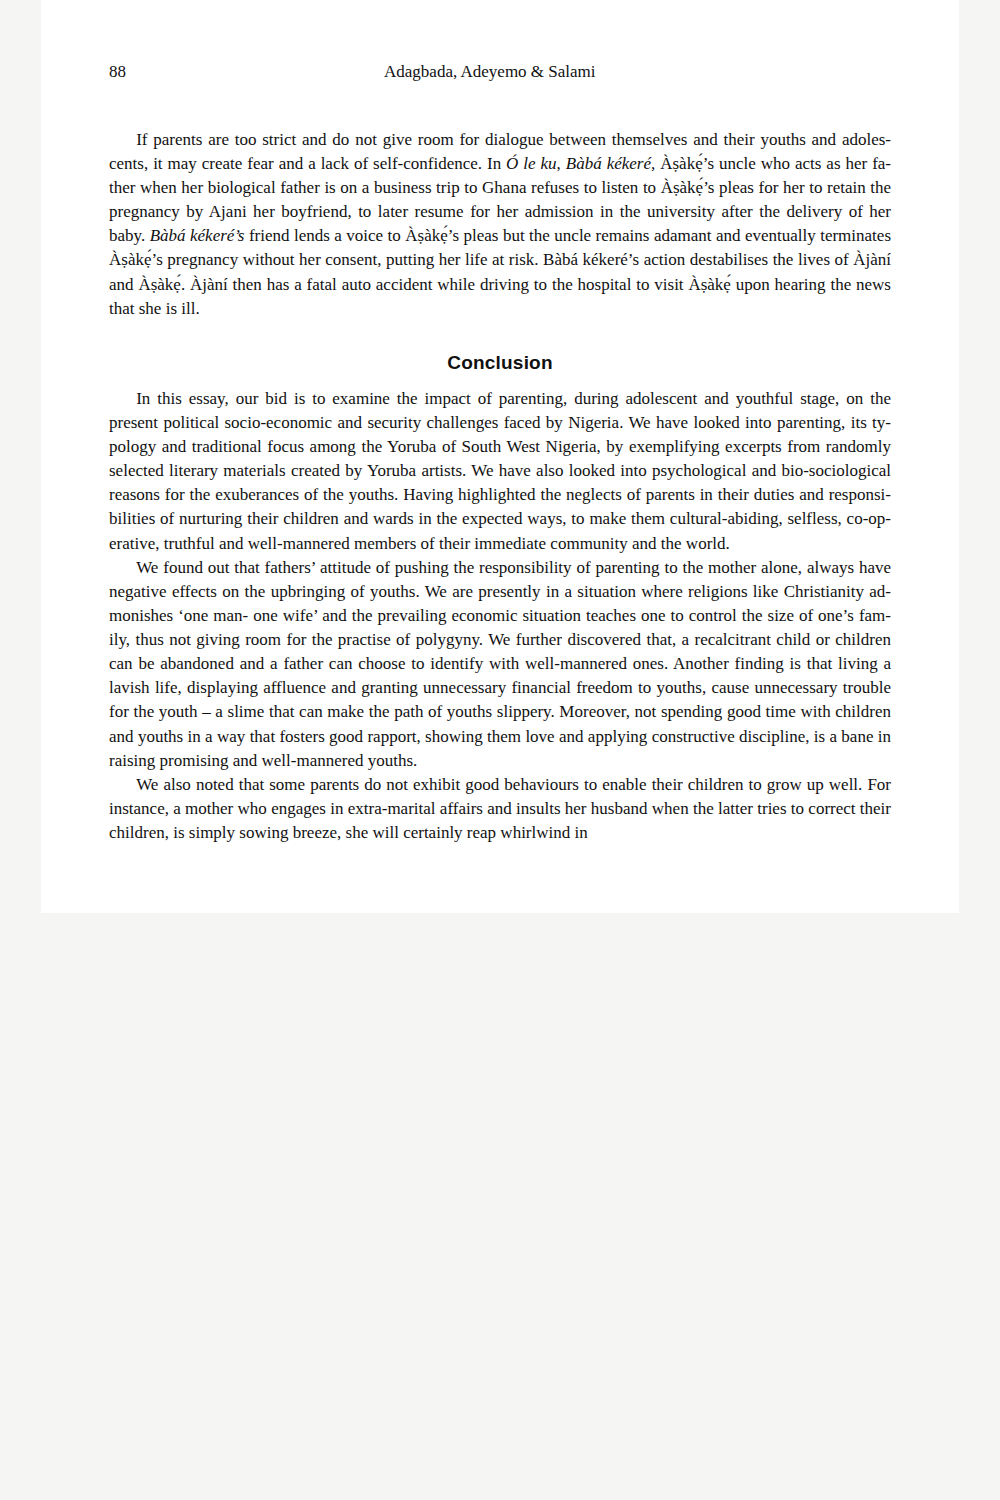88 Adagbada, Adeyemo & Salami
If parents are too strict and do not give room for dialogue between themselves and their youths and adolescents, it may create fear and a lack of self-confidence. In Ó le ku, Bàbá kékeré, Àṣàkẹ́’s uncle who acts as her father when her biological father is on a business trip to Ghana refuses to listen to Àṣàkẹ́’s pleas for her to retain the pregnancy by Ajani her boyfriend, to later resume for her admission in the university after the delivery of her baby. Bàbá kékeré’s friend lends a voice to Àṣàkẹ́’s pleas but the uncle remains adamant and eventually terminates Àṣàkẹ́’s pregnancy without her consent, putting her life at risk. Bàbá kékeré’s action destabilises the lives of Àjàní and Àṣàkẹ́. Àjàní then has a fatal auto accident while driving to the hospital to visit Àṣàkẹ́ upon hearing the news that she is ill.
Conclusion
In this essay, our bid is to examine the impact of parenting, during adolescent and youthful stage, on the present political socio-economic and security challenges faced by Nigeria. We have looked into parenting, its typology and traditional focus among the Yoruba of South West Nigeria, by exemplifying excerpts from randomly selected literary materials created by Yoruba artists. We have also looked into psychological and bio-sociological reasons for the exuberances of the youths. Having highlighted the neglects of parents in their duties and responsibilities of nurturing their children and wards in the expected ways, to make them cultural-abiding, selfless, co-operative, truthful and well-mannered members of their immediate community and the world.
We found out that fathers’ attitude of pushing the responsibility of parenting to the mother alone, always have negative effects on the upbringing of youths. We are presently in a situation where religions like Christianity admonishes ‘one man- one wife’ and the prevailing economic situation teaches one to control the size of one’s family, thus not giving room for the practise of polygyny. We further discovered that, a recalcitrant child or children can be abandoned and a father can choose to identify with well-mannered ones. Another finding is that living a lavish life, displaying affluence and granting unnecessary financial freedom to youths, cause unnecessary trouble for the youth – a slime that can make the path of youths slippery. Moreover, not spending good time with children and youths in a way that fosters good rapport, showing them love and applying constructive discipline, is a bane in raising promising and well-mannered youths.
We also noted that some parents do not exhibit good behaviours to enable their children to grow up well. For instance, a mother who engages in extra-marital affairs and insults her husband when the latter tries to correct their children, is simply sowing breeze, she will certainly reap whirlwind in